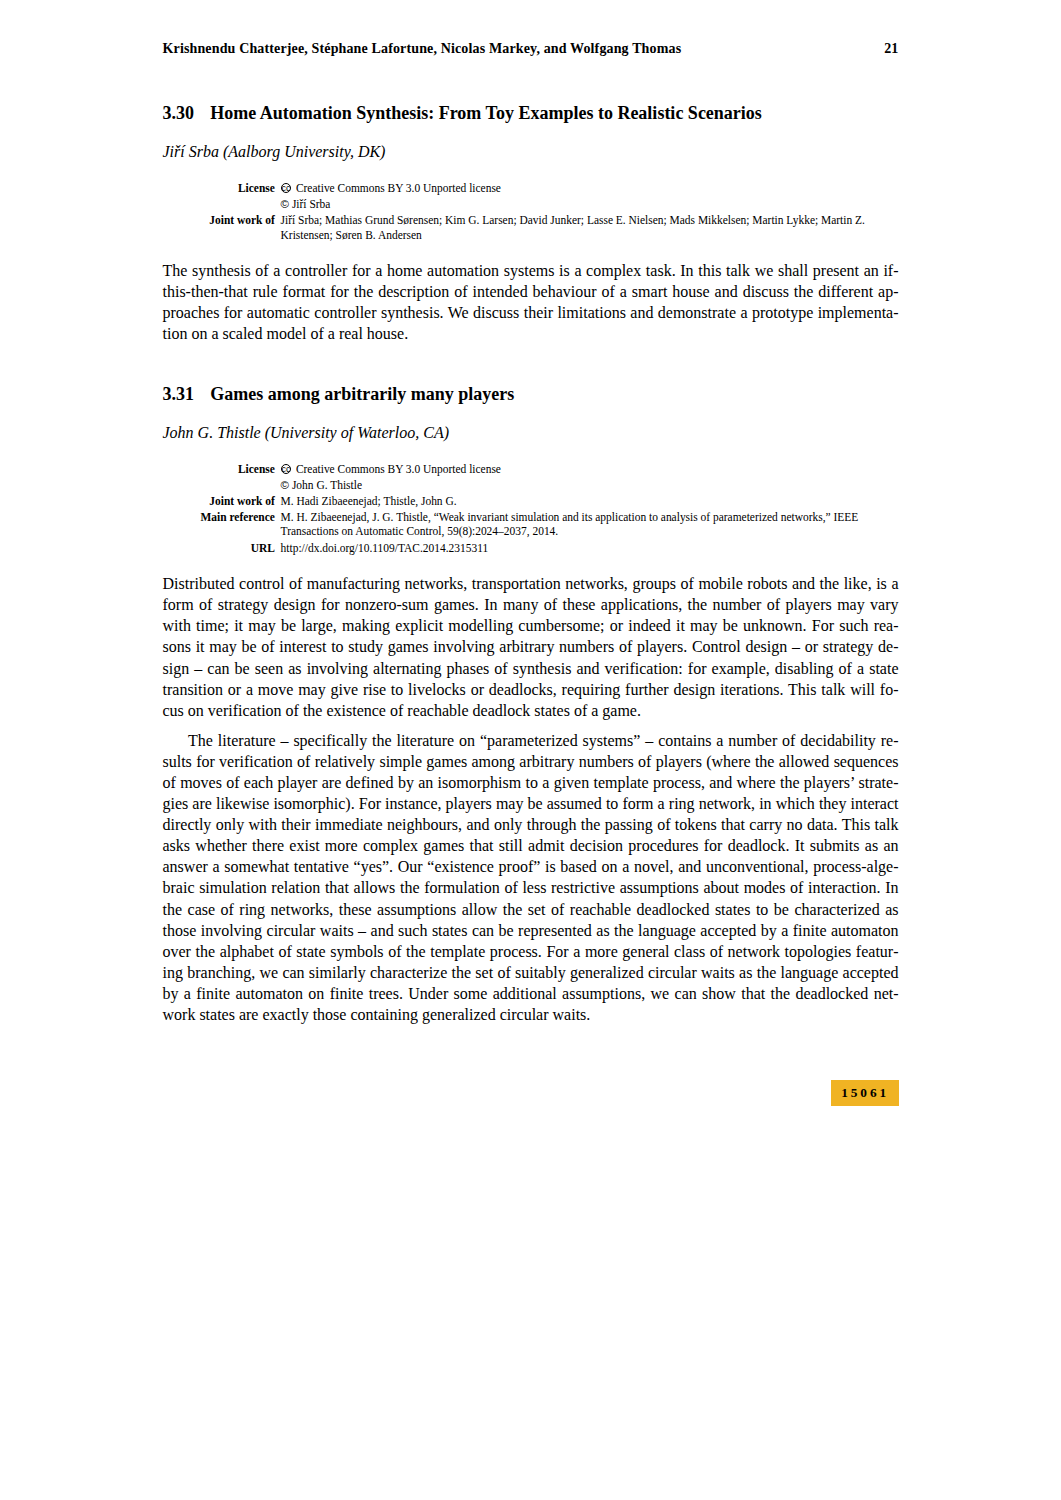Krishnendu Chatterjee, Stéphane Lafortune, Nicolas Markey, and Wolfgang Thomas 21
3.30 Home Automation Synthesis: From Toy Examples to Realistic Scenarios
Jiří Srba (Aalborg University, DK)
| License | cc Creative Commons BY 3.0 Unported license |
| | © Jiří Srba |
| Joint work of | Jiří Srba; Mathias Grund Sørensen; Kim G. Larsen; David Junker; Lasse E. Nielsen; Mads Mikkelsen; Martin Lykke; Martin Z. Kristensen; Søren B. Andersen |
The synthesis of a controller for a home automation systems is a complex task. In this talk we shall present an if-this-then-that rule format for the description of intended behaviour of a smart house and discuss the different approaches for automatic controller synthesis. We discuss their limitations and demonstrate a prototype implementation on a scaled model of a real house.
3.31 Games among arbitrarily many players
John G. Thistle (University of Waterloo, CA)
| License | cc Creative Commons BY 3.0 Unported license |
| | © John G. Thistle |
| Joint work of | M. Hadi Zibaeenejad; Thistle, John G. |
| Main reference | M. H. Zibaeenejad, J. G. Thistle, “Weak invariant simulation and its application to analysis of parameterized networks,” IEEE Transactions on Automatic Control, 59(8):2024–2037, 2014. |
| URL | http://dx.doi.org/10.1109/TAC.2014.2315311 |
Distributed control of manufacturing networks, transportation networks, groups of mobile robots and the like, is a form of strategy design for nonzero-sum games. In many of these applications, the number of players may vary with time; it may be large, making explicit modelling cumbersome; or indeed it may be unknown. For such reasons it may be of interest to study games involving arbitrary numbers of players. Control design – or strategy design – can be seen as involving alternating phases of synthesis and verification: for example, disabling of a state transition or a move may give rise to livelocks or deadlocks, requiring further design iterations. This talk will focus on verification of the existence of reachable deadlock states of a game.
The literature – specifically the literature on “parameterized systems” – contains a number of decidability results for verification of relatively simple games among arbitrary numbers of players (where the allowed sequences of moves of each player are defined by an isomorphism to a given template process, and where the players’ strategies are likewise isomorphic). For instance, players may be assumed to form a ring network, in which they interact directly only with their immediate neighbours, and only through the passing of tokens that carry no data. This talk asks whether there exist more complex games that still admit decision procedures for deadlock. It submits as an answer a somewhat tentative “yes”. Our “existence proof” is based on a novel, and unconventional, process-algebraic simulation relation that allows the formulation of less restrictive assumptions about modes of interaction. In the case of ring networks, these assumptions allow the set of reachable deadlocked states to be characterized as those involving circular waits – and such states can be represented as the language accepted by a finite automaton over the alphabet of state symbols of the template process. For a more general class of network topologies featuring branching, we can similarly characterize the set of suitably generalized circular waits as the language accepted by a finite automaton on finite trees. Under some additional assumptions, we can show that the deadlocked network states are exactly those containing generalized circular waits.
15061